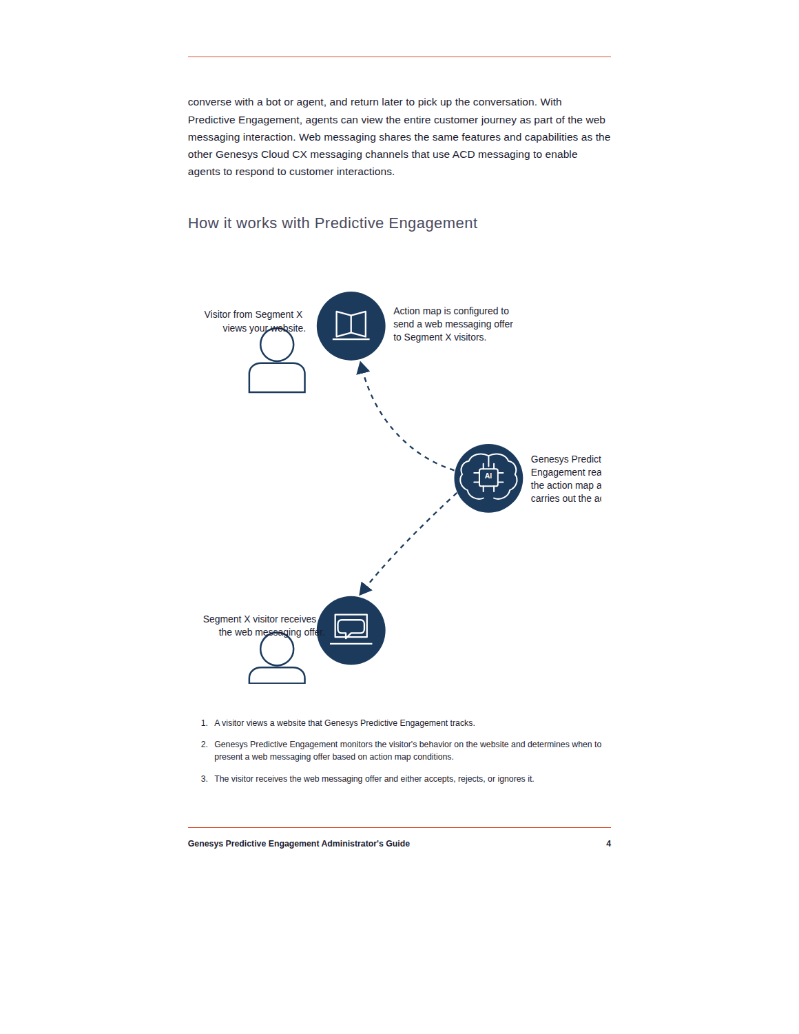converse with a bot or agent, and return later to pick up the conversation. With Predictive Engagement, agents can view the entire customer journey as part of the web messaging interaction. Web messaging shares the same features and capabilities as the other Genesys Cloud CX messaging channels that use ACD messaging to enable agents to respond to customer interactions.
How it works with Predictive Engagement
Visitor from Segment X views your website. Action map is configured to send a web messaging offer to Segment X visitors. AI Genesys Predictive Engagement reads the action map and carries out the action. Segment X visitor receives the web messaging offer.
A visitor views a website that Genesys Predictive Engagement tracks.
Genesys Predictive Engagement monitors the visitor's behavior on the website and determines when to present a web messaging offer based on action map conditions.
The visitor receives the web messaging offer and either accepts, rejects, or ignores it.
Genesys Predictive Engagement Administrator's Guide 4